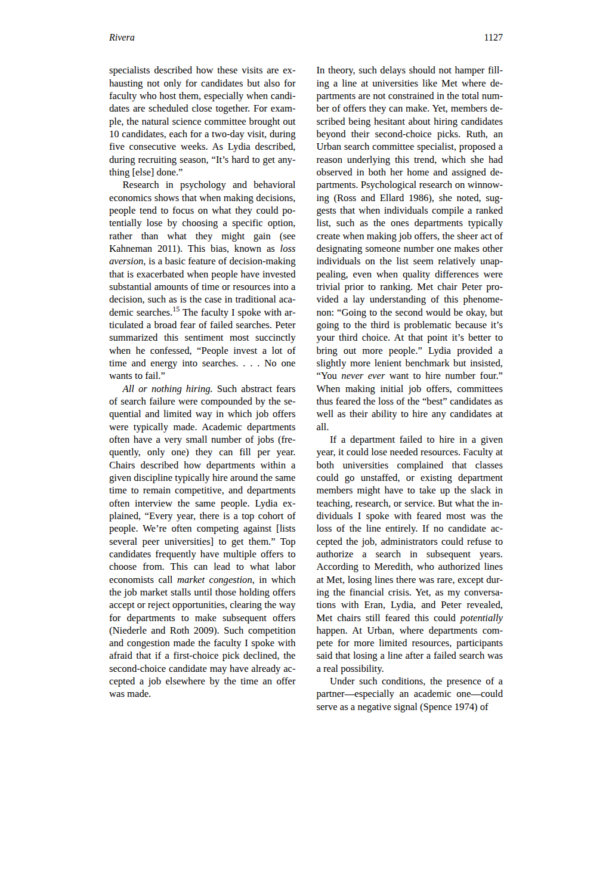Rivera 1127
specialists described how these visits are exhausting not only for candidates but also for faculty who host them, especially when candidates are scheduled close together. For example, the natural science committee brought out 10 candidates, each for a two-day visit, during five consecutive weeks. As Lydia described, during recruiting season, “It’s hard to get anything [else] done.”
Research in psychology and behavioral economics shows that when making decisions, people tend to focus on what they could potentially lose by choosing a specific option, rather than what they might gain (see Kahneman 2011). This bias, known as loss aversion, is a basic feature of decision-making that is exacerbated when people have invested substantial amounts of time or resources into a decision, such as is the case in traditional academic searches.15 The faculty I spoke with articulated a broad fear of failed searches. Peter summarized this sentiment most succinctly when he confessed, “People invest a lot of time and energy into searches. . . . No one wants to fail.”
All or nothing hiring. Such abstract fears of search failure were compounded by the sequential and limited way in which job offers were typically made. Academic departments often have a very small number of jobs (frequently, only one) they can fill per year. Chairs described how departments within a given discipline typically hire around the same time to remain competitive, and departments often interview the same people. Lydia explained, “Every year, there is a top cohort of people. We’re often competing against [lists several peer universities] to get them.” Top candidates frequently have multiple offers to choose from. This can lead to what labor economists call market congestion, in which the job market stalls until those holding offers accept or reject opportunities, clearing the way for departments to make subsequent offers (Niederle and Roth 2009). Such competition and congestion made the faculty I spoke with afraid that if a first-choice pick declined, the second-choice candidate may have already accepted a job elsewhere by the time an offer was made.
In theory, such delays should not hamper filling a line at universities like Met where departments are not constrained in the total number of offers they can make. Yet, members described being hesitant about hiring candidates beyond their second-choice picks. Ruth, an Urban search committee specialist, proposed a reason underlying this trend, which she had observed in both her home and assigned departments. Psychological research on winnowing (Ross and Ellard 1986), she noted, suggests that when individuals compile a ranked list, such as the ones departments typically create when making job offers, the sheer act of designating someone number one makes other individuals on the list seem relatively unappealing, even when quality differences were trivial prior to ranking. Met chair Peter provided a lay understanding of this phenomenon: “Going to the second would be okay, but going to the third is problematic because it’s your third choice. At that point it’s better to bring out more people.” Lydia provided a slightly more lenient benchmark but insisted, “You never ever want to hire number four.” When making initial job offers, committees thus feared the loss of the “best” candidates as well as their ability to hire any candidates at all.
If a department failed to hire in a given year, it could lose needed resources. Faculty at both universities complained that classes could go unstaffed, or existing department members might have to take up the slack in teaching, research, or service. But what the individuals I spoke with feared most was the loss of the line entirely. If no candidate accepted the job, administrators could refuse to authorize a search in subsequent years. According to Meredith, who authorized lines at Met, losing lines there was rare, except during the financial crisis. Yet, as my conversations with Eran, Lydia, and Peter revealed, Met chairs still feared this could potentially happen. At Urban, where departments compete for more limited resources, participants said that losing a line after a failed search was a real possibility.
Under such conditions, the presence of a partner—especially an academic one—could serve as a negative signal (Spence 1974) of